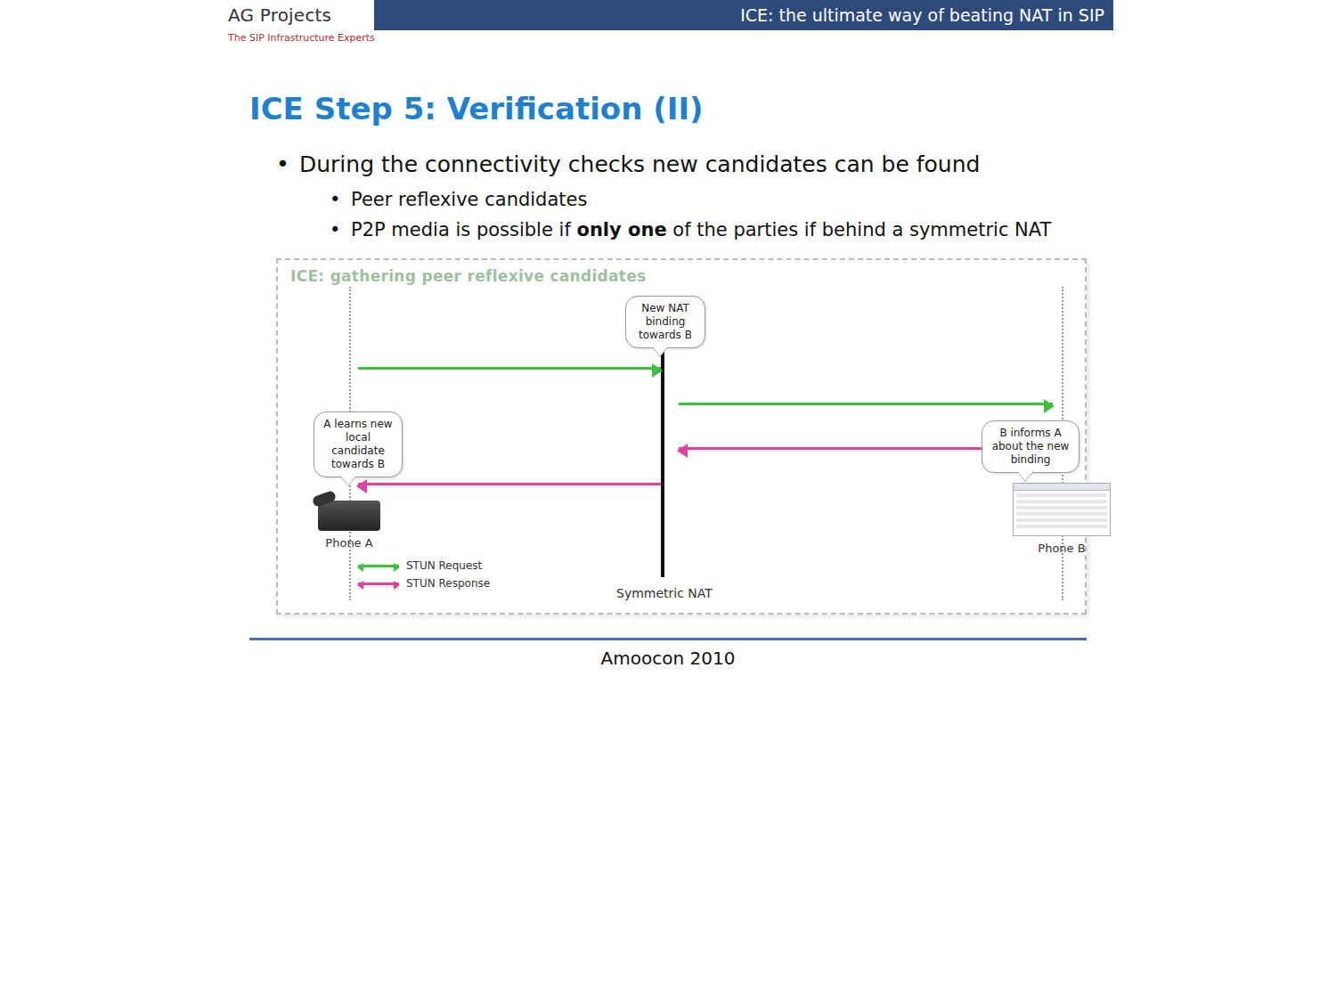AG Projects
ICE: the ultimate way of beating NAT in SIP
The SIP Infrastructure Experts
ICE Step 5: Verification (II)
During the connectivity checks new candidates can be found
Peer reflexive candidates
P2P media is possible if only one of the parties if behind a symmetric NAT
ICE: gathering peer reflexive candidates
Symmetric NAT
New NAT
binding
towards B
A learns new
local candidate
towards B
B informs A
about the new
binding
Phone A
Phone B
STUN Request
STUN Response
Amoocon 2010